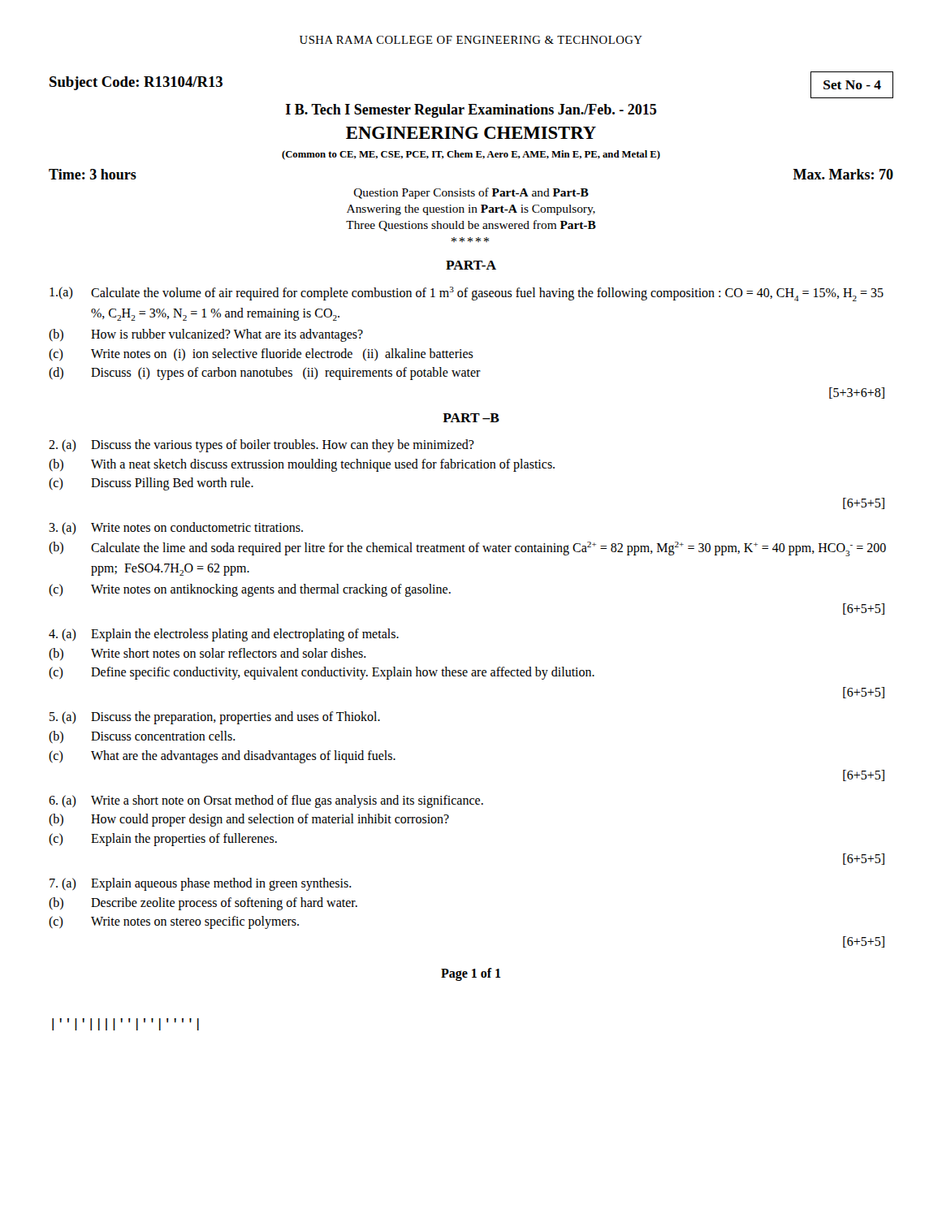USHA RAMA COLLEGE OF ENGINEERING & TECHNOLOGY
Subject Code: R13104/R13
Set No - 4
I B. Tech I Semester Regular Examinations Jan./Feb. - 2015
ENGINEERING CHEMISTRY
(Common to CE, ME, CSE, PCE, IT, Chem E, Aero E, AME, Min E, PE, and Metal E)
Time: 3 hours Max. Marks: 70
Question Paper Consists of Part-A and Part-B
Answering the question in Part-A is Compulsory,
Three Questions should be answered from Part-B
*****
PART-A
| 1.(a) | Calculate the volume of air required for complete combustion of 1 m 3 of gaseous fuel having the following composition : CO = 40, CH 4 = 15%, H 2 = 35 %, C 2 H 2 = 3%, N 2 = 1 % and remaining is CO 2 . |
| (b) | How is rubber vulcanized? What are its advantages? |
| (c) | Write notes on (i) ion selective fluoride electrode (ii) alkaline batteries |
| (d) | Discuss (i) types of carbon nanotubes (ii) requirements of potable water |
[5+3+6+8]
PART –B
| 2. (a) | Discuss the various types of boiler troubles. How can they be minimized? |
| (b) | With a neat sketch discuss extrussion moulding technique used for fabrication of plastics. |
| (c) | Discuss Pilling Bed worth rule. |
[6+5+5]
| 3. (a) | Write notes on conductometric titrations. |
| (b) | Calculate the lime and soda required per litre for the chemical treatment of water containing Ca 2+ = 82 ppm, Mg 2+ = 30 ppm, K + = 40 ppm, HCO 3 - = 200 ppm; FeSO4.7H 2 O = 62 ppm. |
| (c) | Write notes on antiknocking agents and thermal cracking of gasoline. |
[6+5+5]
| 4. (a) | Explain the electroless plating and electroplating of metals. |
| (b) | Write short notes on solar reflectors and solar dishes. |
| (c) | Define specific conductivity, equivalent conductivity. Explain how these are affected by dilution. |
[6+5+5]
| 5. (a) | Discuss the preparation, properties and uses of Thiokol. |
| (b) | Discuss concentration cells. |
| (c) | What are the advantages and disadvantages of liquid fuels. |
[6+5+5]
| 6. (a) | Write a short note on Orsat method of flue gas analysis and its significance. |
| (b) | How could proper design and selection of material inhibit corrosion? |
| (c) | Explain the properties of fullerenes. |
[6+5+5]
| 7. (a) | Explain aqueous phase method in green synthesis. |
| (b) | Describe zeolite process of softening of hard water. |
| (c) | Write notes on stereo specific polymers. |
[6+5+5]
Page 1 of 1
|''|'||||''|''|''''|